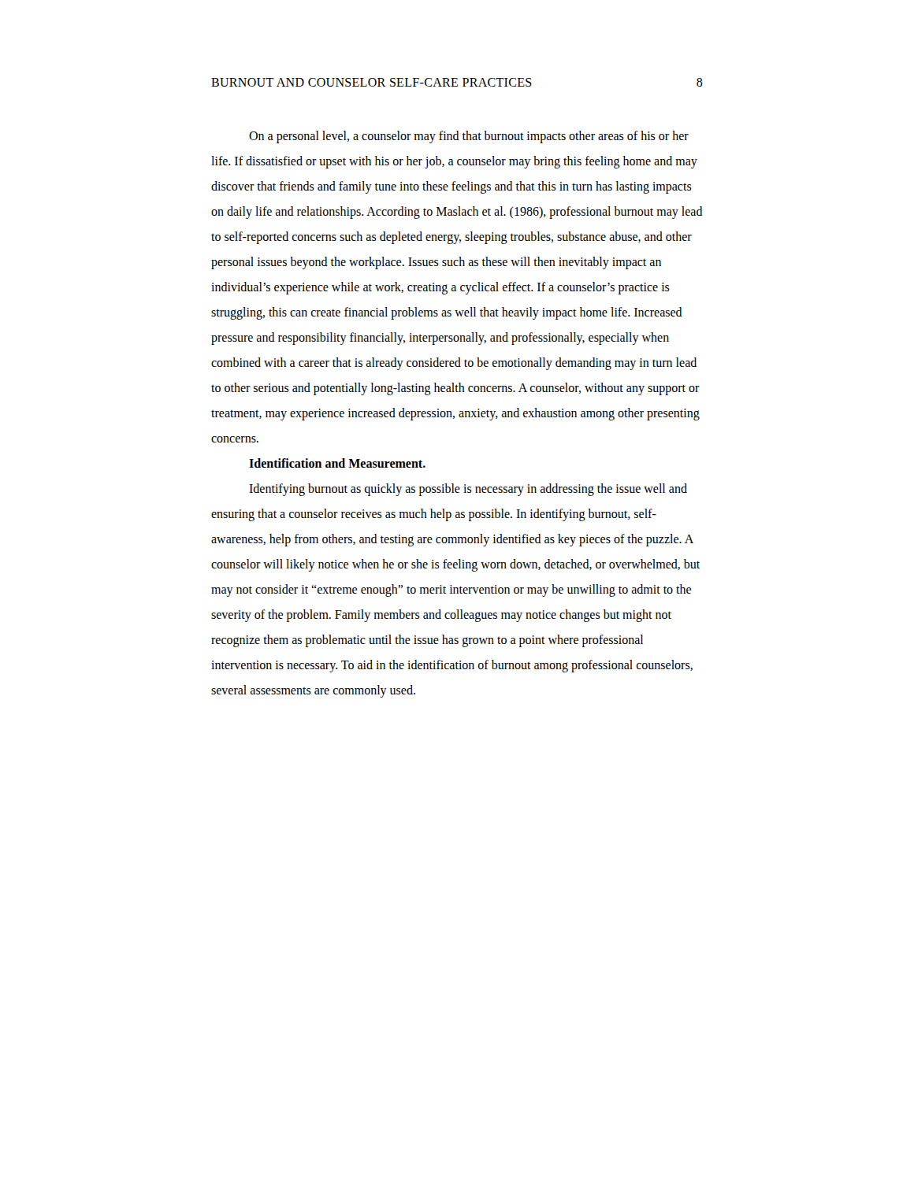Burnout and Counselor Self-Care Practices 8
On a personal level, a counselor may find that burnout impacts other areas of his or her life. If dissatisfied or upset with his or her job, a counselor may bring this feeling home and may discover that friends and family tune into these feelings and that this in turn has lasting impacts on daily life and relationships. According to Maslach et al. (1986), professional burnout may lead to self-reported concerns such as depleted energy, sleeping troubles, substance abuse, and other personal issues beyond the workplace. Issues such as these will then inevitably impact an individual’s experience while at work, creating a cyclical effect. If a counselor’s practice is struggling, this can create financial problems as well that heavily impact home life. Increased pressure and responsibility financially, interpersonally, and professionally, especially when combined with a career that is already considered to be emotionally demanding may in turn lead to other serious and potentially long-lasting health concerns. A counselor, without any support or treatment, may experience increased depression, anxiety, and exhaustion among other presenting concerns.
Identification and Measurement.
Identifying burnout as quickly as possible is necessary in addressing the issue well and ensuring that a counselor receives as much help as possible. In identifying burnout, self-awareness, help from others, and testing are commonly identified as key pieces of the puzzle. A counselor will likely notice when he or she is feeling worn down, detached, or overwhelmed, but may not consider it “extreme enough” to merit intervention or may be unwilling to admit to the severity of the problem. Family members and colleagues may notice changes but might not recognize them as problematic until the issue has grown to a point where professional intervention is necessary. To aid in the identification of burnout among professional counselors, several assessments are commonly used.